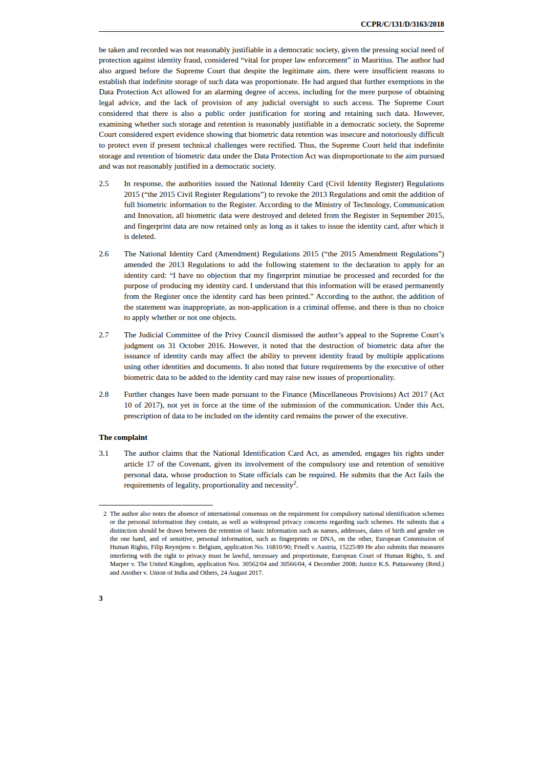CCPR/C/131/D/3163/2018
be taken and recorded was not reasonably justifiable in a democratic society, given the pressing social need of protection against identity fraud, considered “vital for proper law enforcement” in Mauritius. The author had also argued before the Supreme Court that despite the legitimate aim, there were insufficient reasons to establish that indefinite storage of such data was proportionate. He had argued that further exemptions in the Data Protection Act allowed for an alarming degree of access, including for the mere purpose of obtaining legal advice, and the lack of provision of any judicial oversight to such access. The Supreme Court considered that there is also a public order justification for storing and retaining such data. However, examining whether such storage and retention is reasonably justifiable in a democratic society, the Supreme Court considered expert evidence showing that biometric data retention was insecure and notoriously difficult to protect even if present technical challenges were rectified. Thus, the Supreme Court held that indefinite storage and retention of biometric data under the Data Protection Act was disproportionate to the aim pursued and was not reasonably justified in a democratic society.
2.5
In response, the authorities issued the National Identity Card (Civil Identity Register) Regulations 2015 (“the 2015 Civil Register Regulations”) to revoke the 2013 Regulations and omit the addition of full biometric information to the Register. According to the Ministry of Technology, Communication and Innovation, all biometric data were destroyed and deleted from the Register in September 2015, and fingerprint data are now retained only as long as it takes to issue the identity card, after which it is deleted.
2.6
The National Identity Card (Amendment) Regulations 2015 (“the 2015 Amendment Regulations”) amended the 2013 Regulations to add the following statement to the declaration to apply for an identity card: “I have no objection that my fingerprint minutiae be processed and recorded for the purpose of producing my identity card. I understand that this information will be erased permanently from the Register once the identity card has been printed.” According to the author, the addition of the statement was inappropriate, as non-application is a criminal offense, and there is thus no choice to apply whether or not one objects.
2.7
The Judicial Committee of the Privy Council dismissed the author’s appeal to the Supreme Court’s judgment on 31 October 2016. However, it noted that the destruction of biometric data after the issuance of identity cards may affect the ability to prevent identity fraud by multiple applications using other identities and documents. It also noted that future requirements by the executive of other biometric data to be added to the identity card may raise new issues of proportionality.
2.8
Further changes have been made pursuant to the Finance (Miscellaneous Provisions) Act 2017 (Act 10 of 2017), not yet in force at the time of the submission of the communication. Under this Act, prescription of data to be included on the identity card remains the power of the executive.
The complaint
3.1
The author claims that the National Identification Card Act, as amended, engages his rights under article 17 of the Covenant, given its involvement of the compulsory use and retention of sensitive personal data, whose production to State officials can be required. He submits that the Act fails the requirements of legality, proportionality and necessity2.
2
The author also notes the absence of international consensus on the requirement for compulsory national identification schemes or the personal information they contain, as well as widespread privacy concerns regarding such schemes. He submits that a distinction should be drawn between the retention of basic information such as names, addresses, dates of birth and gender on the one hand, and of sensitive, personal information, such as fingerprints or DNA, on the other, European Commission of Human Rights, Filip Reyntjens v. Belgium, application No. 16810/90; Friedl v. Austria, 15225/89 He also submits that measures interfering with the right to privacy must be lawful, necessary and proportionate, European Court of Human Rights, S. and Marper v. The United Kingdom, application Nos. 30562/04 and 30566/04, 4 December 2008; Justice K.S. Puttaswamy (Retd.) and Another v. Union of India and Others, 24 August 2017.
3